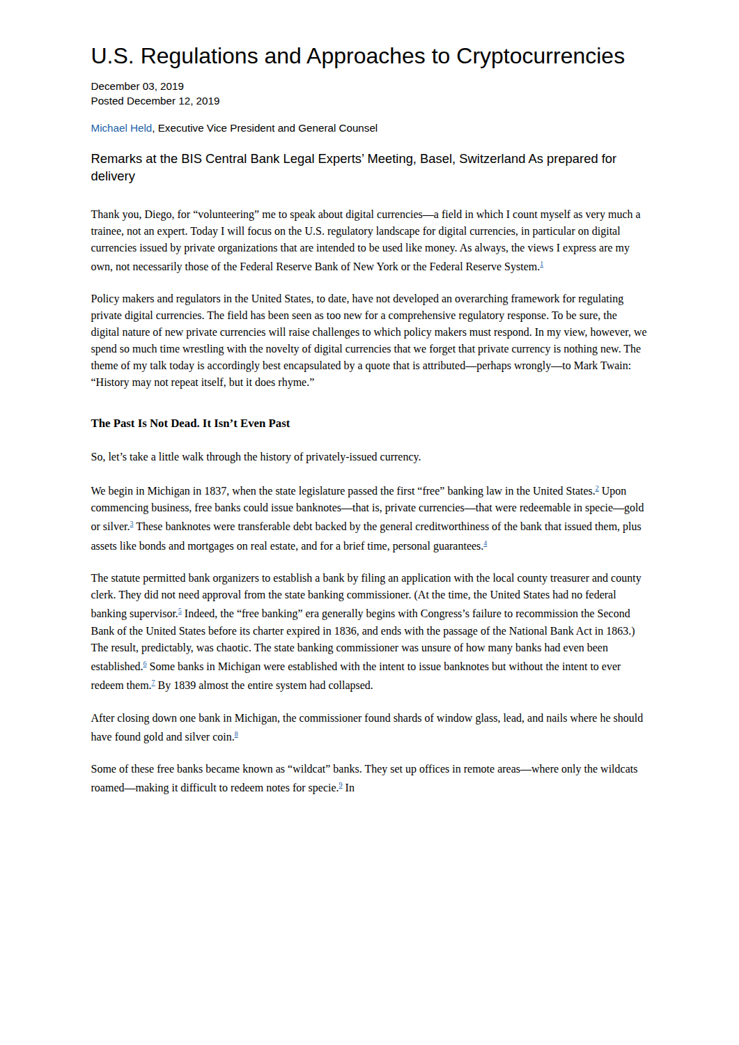U.S. Regulations and Approaches to Cryptocurrencies
December 03, 2019
Posted December 12, 2019
Michael Held, Executive Vice President and General Counsel
Remarks at the BIS Central Bank Legal Experts’ Meeting, Basel, Switzerland As prepared for delivery
Thank you, Diego, for “volunteering” me to speak about digital currencies—a field in which I count myself as very much a trainee, not an expert. Today I will focus on the U.S. regulatory landscape for digital currencies, in particular on digital currencies issued by private organizations that are intended to be used like money. As always, the views I express are my own, not necessarily those of the Federal Reserve Bank of New York or the Federal Reserve System.1
Policy makers and regulators in the United States, to date, have not developed an overarching framework for regulating private digital currencies. The field has been seen as too new for a comprehensive regulatory response. To be sure, the digital nature of new private currencies will raise challenges to which policy makers must respond. In my view, however, we spend so much time wrestling with the novelty of digital currencies that we forget that private currency is nothing new. The theme of my talk today is accordingly best encapsulated by a quote that is attributed—perhaps wrongly—to Mark Twain: “History may not repeat itself, but it does rhyme.”
The Past Is Not Dead. It Isn’t Even Past
So, let’s take a little walk through the history of privately-issued currency.
We begin in Michigan in 1837, when the state legislature passed the first “free” banking law in the United States.2 Upon commencing business, free banks could issue banknotes—that is, private currencies—that were redeemable in specie—gold or silver.3 These banknotes were transferable debt backed by the general creditworthiness of the bank that issued them, plus assets like bonds and mortgages on real estate, and for a brief time, personal guarantees.4
The statute permitted bank organizers to establish a bank by filing an application with the local county treasurer and county clerk. They did not need approval from the state banking commissioner. (At the time, the United States had no federal banking supervisor.5 Indeed, the “free banking” era generally begins with Congress’s failure to recommission the Second Bank of the United States before its charter expired in 1836, and ends with the passage of the National Bank Act in 1863.) The result, predictably, was chaotic. The state banking commissioner was unsure of how many banks had even been established.6 Some banks in Michigan were established with the intent to issue banknotes but without the intent to ever redeem them.7 By 1839 almost the entire system had collapsed.
After closing down one bank in Michigan, the commissioner found shards of window glass, lead, and nails where he should have found gold and silver coin.8
Some of these free banks became known as “wildcat” banks. They set up offices in remote areas—where only the wildcats roamed—making it difficult to redeem notes for specie.9 In